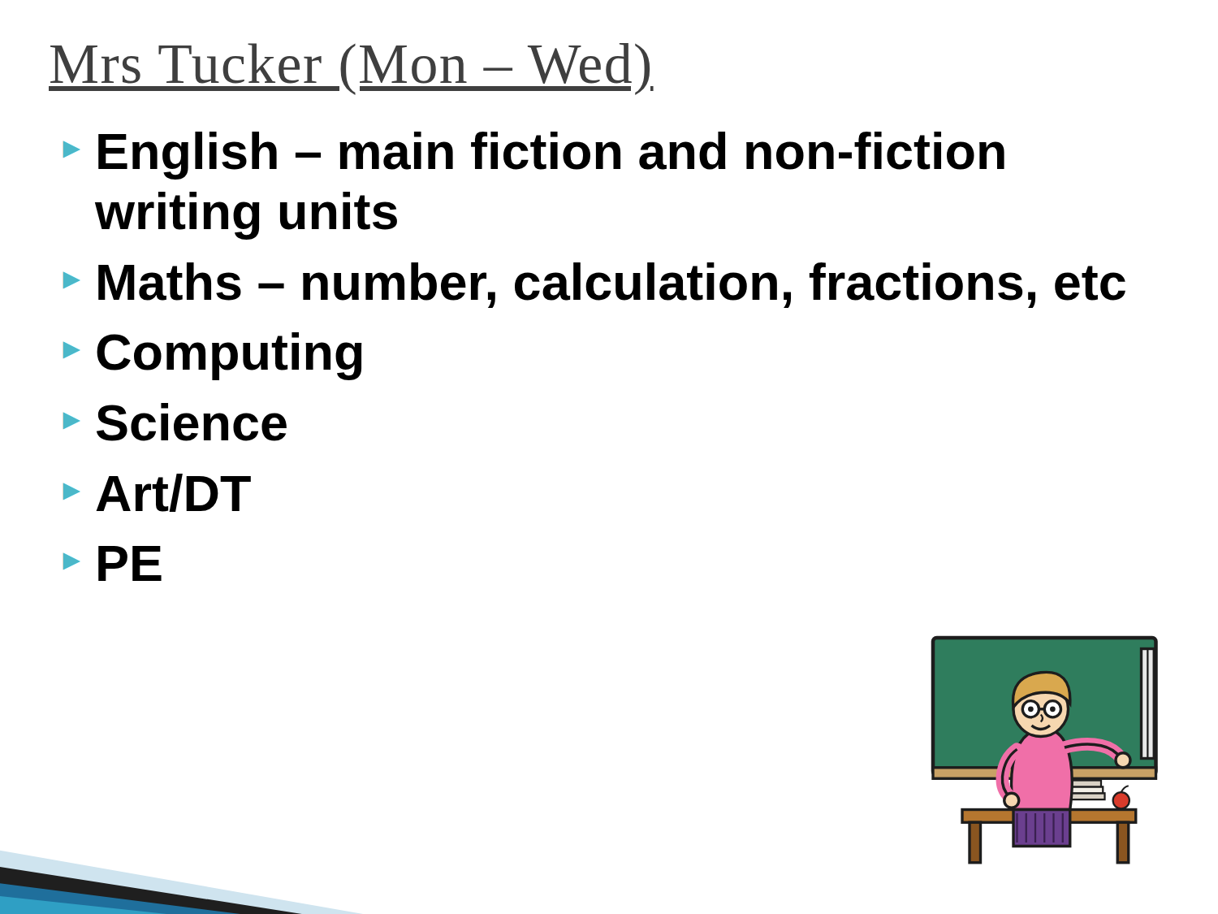Mrs Tucker (Mon – Wed)
English – main fiction and non-fiction writing units
Maths – number, calculation, fractions, etc
Computing
Science
Art/DT
PE